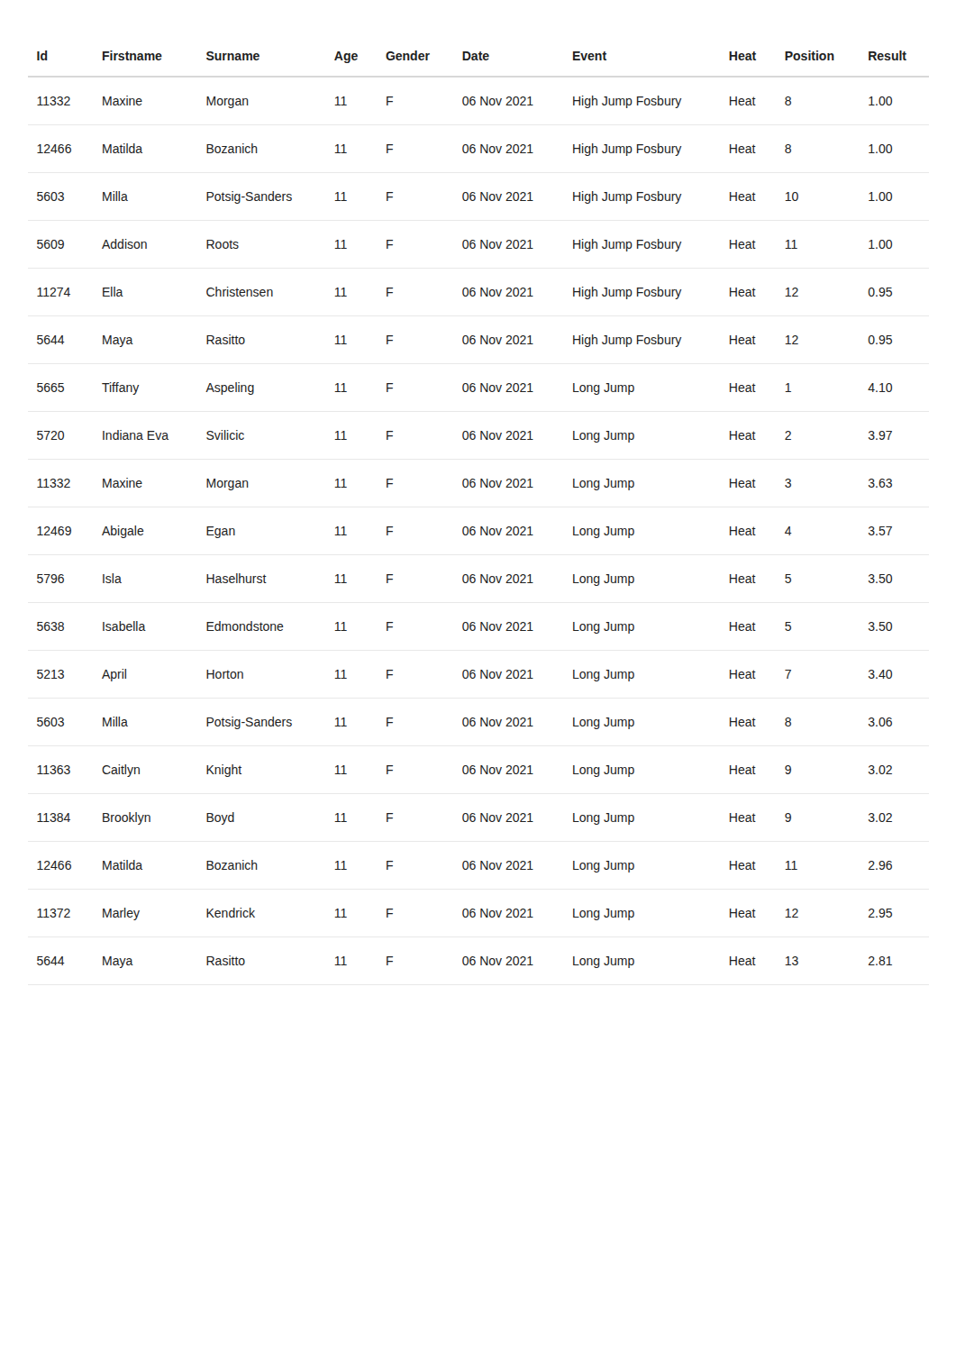| Id | Firstname | Surname | Age | Gender | Date | Event | Heat | Position | Result |
| --- | --- | --- | --- | --- | --- | --- | --- | --- | --- |
| 11332 | Maxine | Morgan | 11 | F | 06 Nov 2021 | High Jump Fosbury | Heat | 8 | 1.00 |
| 12466 | Matilda | Bozanich | 11 | F | 06 Nov 2021 | High Jump Fosbury | Heat | 8 | 1.00 |
| 5603 | Milla | Potsig-Sanders | 11 | F | 06 Nov 2021 | High Jump Fosbury | Heat | 10 | 1.00 |
| 5609 | Addison | Roots | 11 | F | 06 Nov 2021 | High Jump Fosbury | Heat | 11 | 1.00 |
| 11274 | Ella | Christensen | 11 | F | 06 Nov 2021 | High Jump Fosbury | Heat | 12 | 0.95 |
| 5644 | Maya | Rasitto | 11 | F | 06 Nov 2021 | High Jump Fosbury | Heat | 12 | 0.95 |
| 5665 | Tiffany | Aspeling | 11 | F | 06 Nov 2021 | Long Jump | Heat | 1 | 4.10 |
| 5720 | Indiana Eva | Svilicic | 11 | F | 06 Nov 2021 | Long Jump | Heat | 2 | 3.97 |
| 11332 | Maxine | Morgan | 11 | F | 06 Nov 2021 | Long Jump | Heat | 3 | 3.63 |
| 12469 | Abigale | Egan | 11 | F | 06 Nov 2021 | Long Jump | Heat | 4 | 3.57 |
| 5796 | Isla | Haselhurst | 11 | F | 06 Nov 2021 | Long Jump | Heat | 5 | 3.50 |
| 5638 | Isabella | Edmondstone | 11 | F | 06 Nov 2021 | Long Jump | Heat | 5 | 3.50 |
| 5213 | April | Horton | 11 | F | 06 Nov 2021 | Long Jump | Heat | 7 | 3.40 |
| 5603 | Milla | Potsig-Sanders | 11 | F | 06 Nov 2021 | Long Jump | Heat | 8 | 3.06 |
| 11363 | Caitlyn | Knight | 11 | F | 06 Nov 2021 | Long Jump | Heat | 9 | 3.02 |
| 11384 | Brooklyn | Boyd | 11 | F | 06 Nov 2021 | Long Jump | Heat | 9 | 3.02 |
| 12466 | Matilda | Bozanich | 11 | F | 06 Nov 2021 | Long Jump | Heat | 11 | 2.96 |
| 11372 | Marley | Kendrick | 11 | F | 06 Nov 2021 | Long Jump | Heat | 12 | 2.95 |
| 5644 | Maya | Rasitto | 11 | F | 06 Nov 2021 | Long Jump | Heat | 13 | 2.81 |